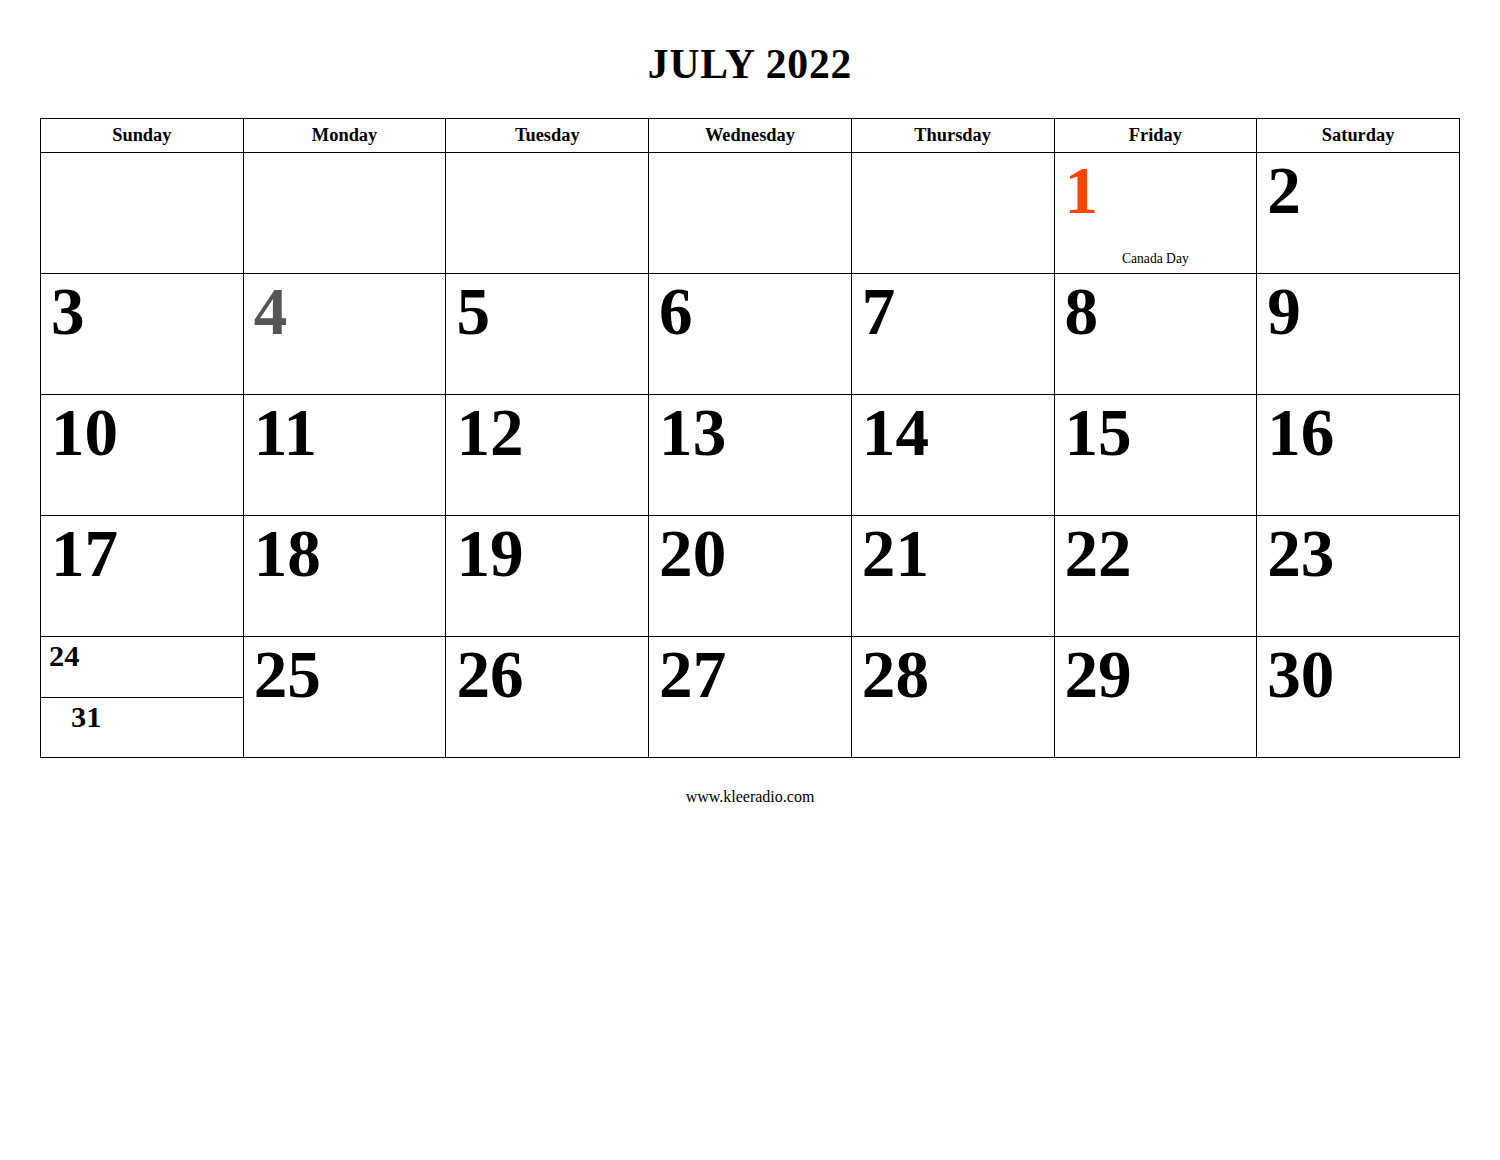JULY 2022
| Sunday | Monday | Tuesday | Wednesday | Thursday | Friday | Saturday |
| --- | --- | --- | --- | --- | --- | --- |
| | | | | | 1 Canada Day | 2 |
| 3 | 4 | 5 | 6 | 7 | 8 | 9 |
| 10 | 11 | 12 | 13 | 14 | 15 | 16 |
| 17 | 18 | 19 | 20 | 21 | 22 | 23 |
| 24 31 | 25 | 26 | 27 | 28 | 29 | 30 |
www.kleeradio.com